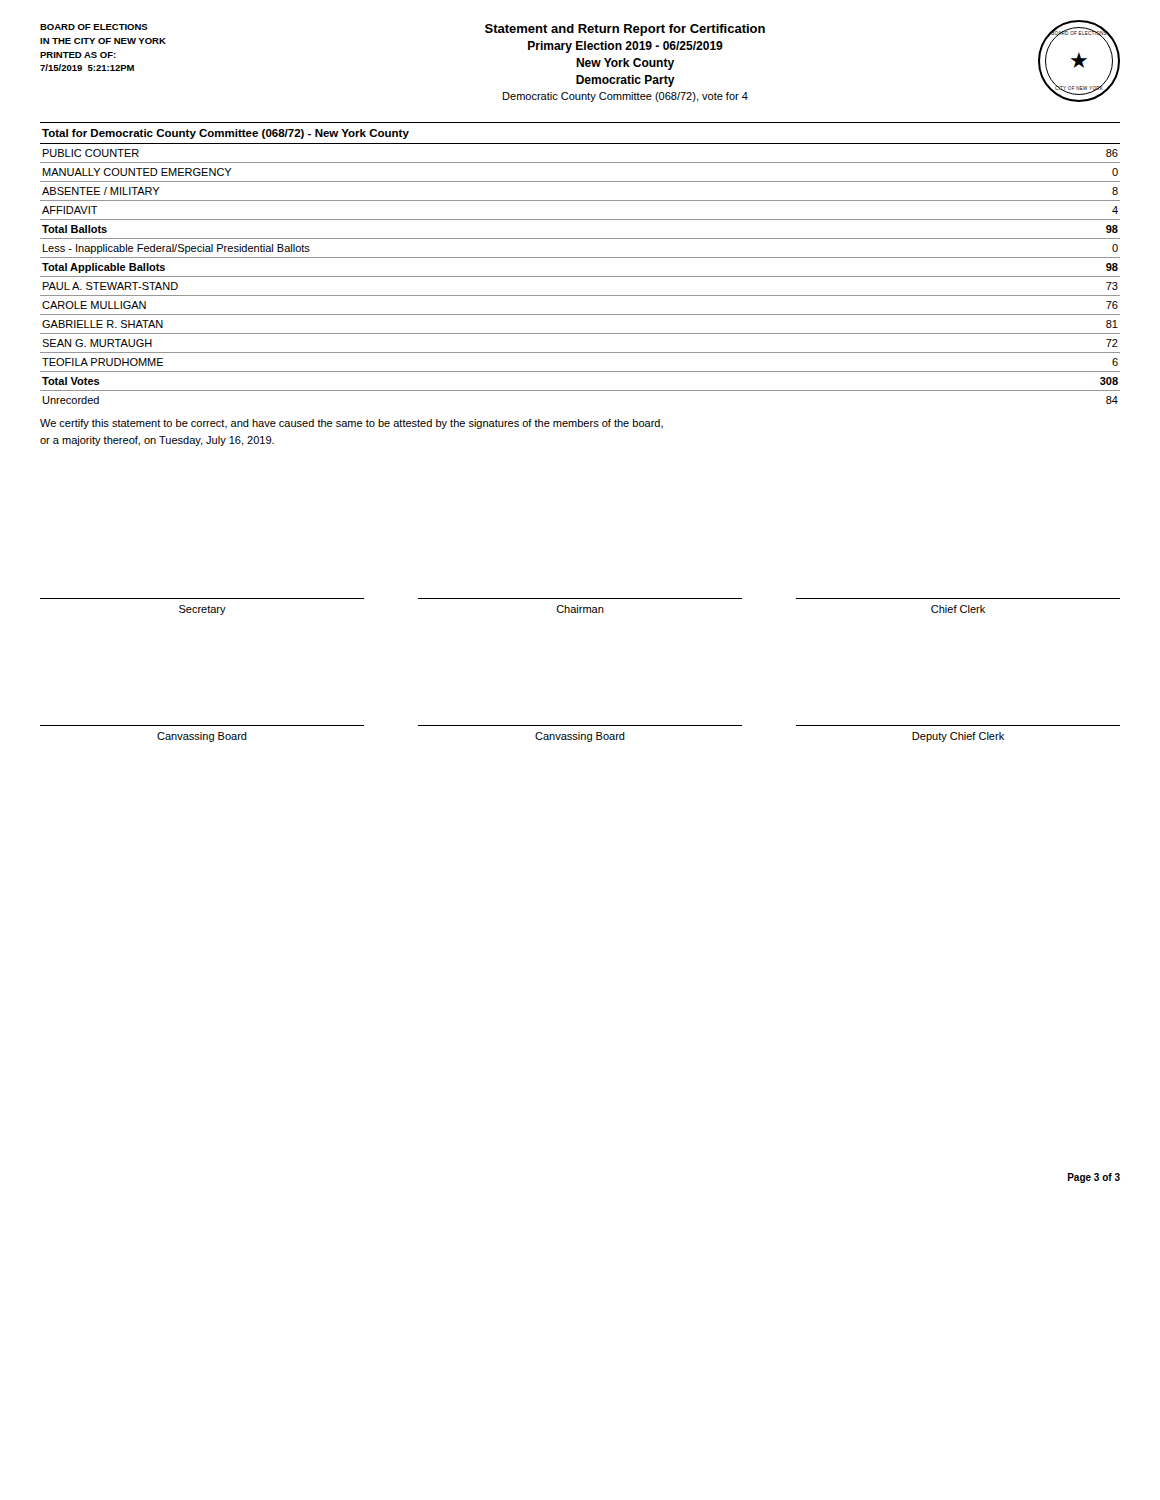BOARD OF ELECTIONS
IN THE CITY OF NEW YORK
PRINTED AS OF:
7/15/2019 5:21:12PM
Statement and Return Report for Certification
Primary Election 2019 - 06/25/2019
New York County
Democratic Party
Democratic County Committee (068/72), vote for 4
BOARD OF ELECTIONS
★
CITY OF NEW YORK
Total for Democratic County Committee (068/72) - New York County
| PUBLIC COUNTER | 86 |
| MANUALLY COUNTED EMERGENCY | 0 |
| ABSENTEE / MILITARY | 8 |
| AFFIDAVIT | 4 |
| Total Ballots | 98 |
| Less - Inapplicable Federal/Special Presidential Ballots | 0 |
| Total Applicable Ballots | 98 |
| PAUL A. STEWART-STAND | 73 |
| CAROLE MULLIGAN | 76 |
| GABRIELLE R. SHATAN | 81 |
| SEAN G. MURTAUGH | 72 |
| TEOFILA PRUDHOMME | 6 |
| Total Votes | 308 |
| Unrecorded | 84 |
We certify this statement to be correct, and have caused the same to be attested by the signatures of the members of the board,
or a majority thereof, on Tuesday, July 16, 2019.
Secretary
Chairman
Chief Clerk
Canvassing Board
Canvassing Board
Deputy Chief Clerk
Page 3 of 3